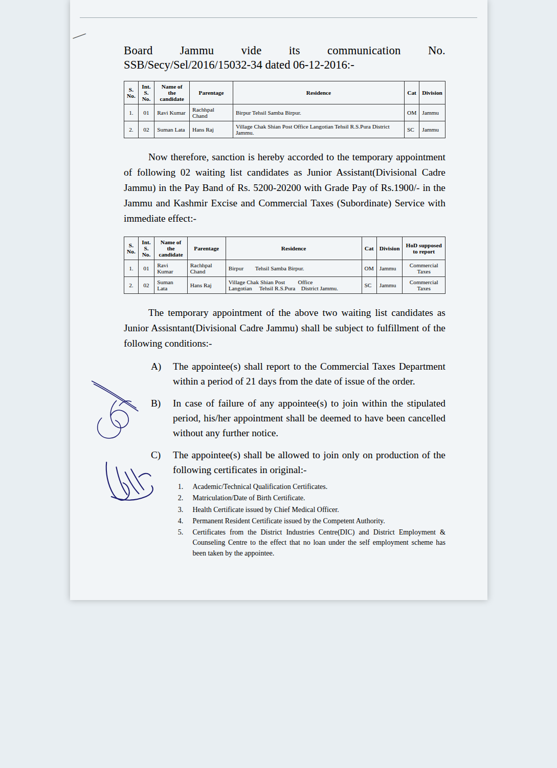—
Board Jammu vide its communication No.
SSB/Secy/Sel/2016/15032-34 dated 06-12-2016:-
| S. No. | Int. S. No. | Name of the candidate | Parentage | Residence | Cat | Division |
| --- | --- | --- | --- | --- | --- | --- |
| 1. | 01 | Ravi Kumar | Rachhpal Chand | Birpur Tehsil Samba Birpur. | OM | Jammu |
| 2. | 02 | Suman Lata | Hans Raj | Village Chak Shian Post Office Langotian Tehsil R.S.Pura District Jammu. | SC | Jammu |
Now therefore, sanction is hereby accorded to the temporary appointment of following 02 waiting list candidates as Junior Assistant(Divisional Cadre Jammu) in the Pay Band of Rs. 5200-20200 with Grade Pay of Rs.1900/- in the Jammu and Kashmir Excise and Commercial Taxes (Subordinate) Service with immediate effect:-
| S. No. | Int. S. No. | Name of the candidate | Parentage | Residence | Cat | Division | HoD supposed to report |
| --- | --- | --- | --- | --- | --- | --- | --- |
| 1. | 01 | Ravi Kumar | Rachhpal Chand | Birpur Tehsil Samba Birpur. | OM | Jammu | Commercial Taxes |
| 2. | 02 | Suman Lata | Hans Raj | Village Chak Shian Post Office Langotian Tehsil R.S.Pura District Jammu. | SC | Jammu | Commercial Taxes |
The temporary appointment of the above two waiting list candidates as Junior Assisntant(Divisional Cadre Jammu) shall be subject to fulfillment of the following conditions:-
A) The appointee(s) shall report to the Commercial Taxes Department within a period of 21 days from the date of issue of the order.
B) In case of failure of any appointee(s) to join within the stipulated period, his/her appointment shall be deemed to have been cancelled without any further notice.
C) The appointee(s) shall be allowed to join only on production of the following certificates in original:-
Academic/Technical Qualification Certificates.
Matriculation/Date of Birth Certificate.
Health Certificate issued by Chief Medical Officer.
Permanent Resident Certificate issued by the Competent Authority.
Certificates from the District Industries Centre(DIC) and District Employment & Counseling Centre to the effect that no loan under the self employment scheme has been taken by the appointee.